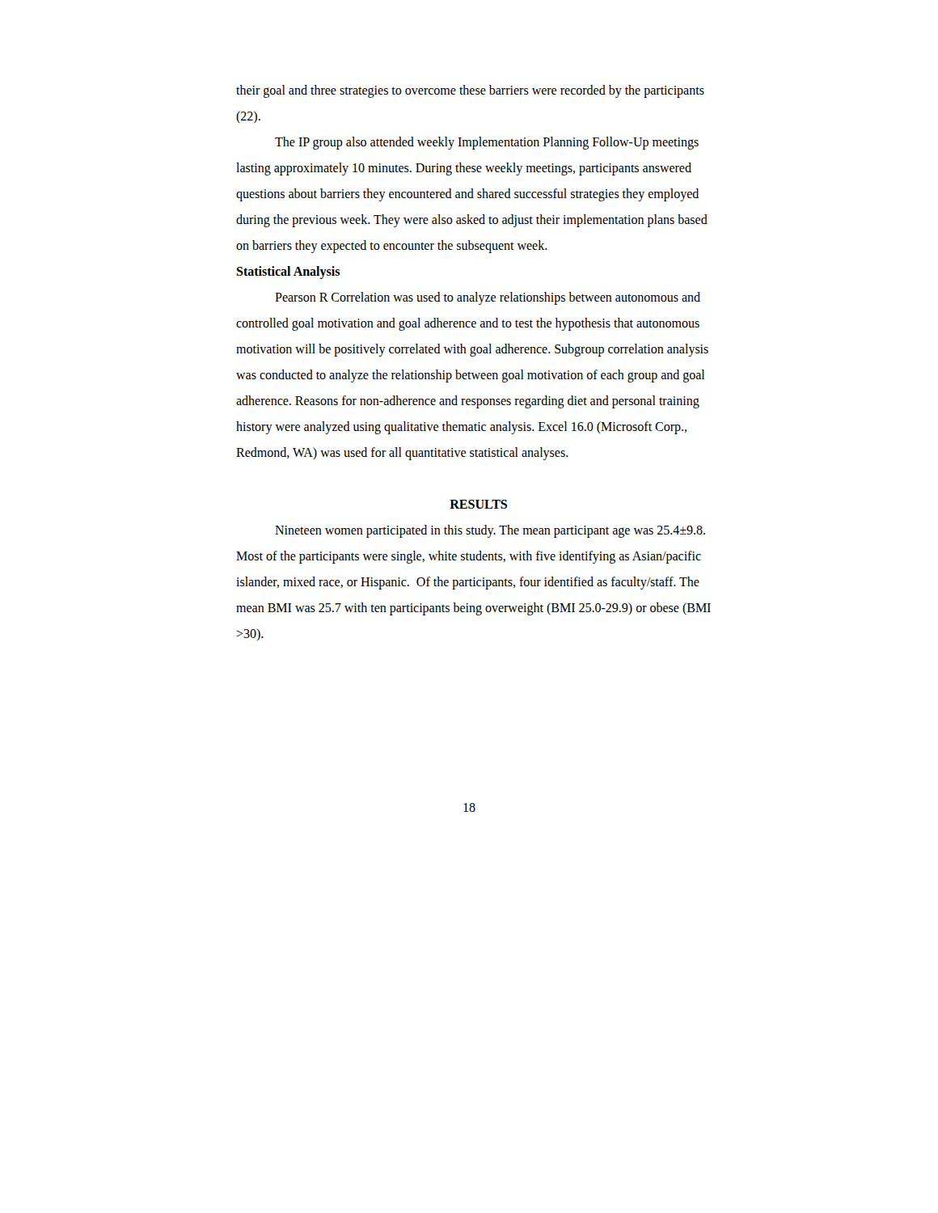their goal and three strategies to overcome these barriers were recorded by the participants (22).
The IP group also attended weekly Implementation Planning Follow-Up meetings lasting approximately 10 minutes. During these weekly meetings, participants answered questions about barriers they encountered and shared successful strategies they employed during the previous week. They were also asked to adjust their implementation plans based on barriers they expected to encounter the subsequent week.
Statistical Analysis
Pearson R Correlation was used to analyze relationships between autonomous and controlled goal motivation and goal adherence and to test the hypothesis that autonomous motivation will be positively correlated with goal adherence. Subgroup correlation analysis was conducted to analyze the relationship between goal motivation of each group and goal adherence. Reasons for non-adherence and responses regarding diet and personal training history were analyzed using qualitative thematic analysis. Excel 16.0 (Microsoft Corp., Redmond, WA) was used for all quantitative statistical analyses.
RESULTS
Nineteen women participated in this study. The mean participant age was 25.4±9.8. Most of the participants were single, white students, with five identifying as Asian/pacific islander, mixed race, or Hispanic. Of the participants, four identified as faculty/staff. The mean BMI was 25.7 with ten participants being overweight (BMI 25.0-29.9) or obese (BMI >30).
18